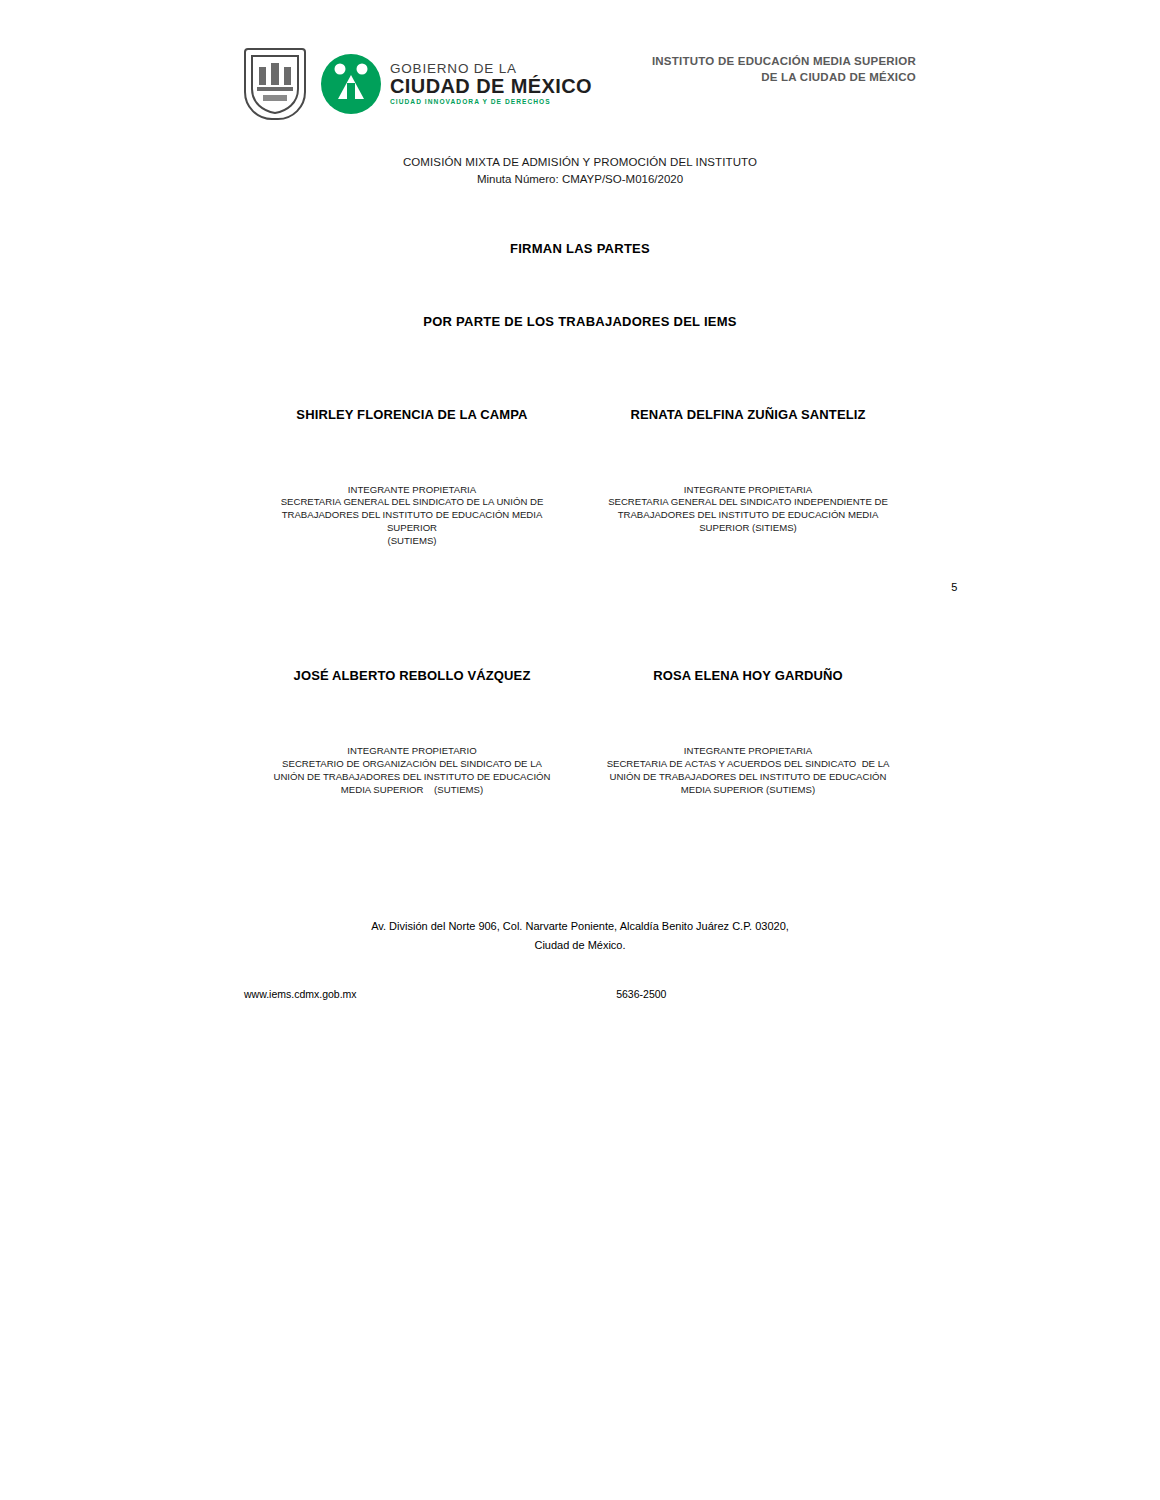GOBIERNO DE LA
CIUDAD DE MÉXICO
CIUDAD INNOVADORA Y DE DERECHOS
INSTITUTO DE EDUCACIÓN MEDIA SUPERIOR
DE LA CIUDAD DE MÉXICO
COMISIÓN MIXTA DE ADMISIÓN Y PROMOCIÓN DEL INSTITUTO
Minuta Número: CMAYP/SO-M016/2020
FIRMAN LAS PARTES
POR PARTE DE LOS TRABAJADORES DEL IEMS
| SHIRLEY FLORENCIA DE LA CAMPA INTEGRANTE PROPIETARIA SECRETARIA GENERAL DEL SINDICATO DE LA UNIÓN DE TRABAJADORES DEL INSTITUTO DE EDUCACIÓN MEDIA SUPERIOR (SUTIEMS) | RENATA DELFINA ZUÑIGA SANTELIZ INTEGRANTE PROPIETARIA SECRETARIA GENERAL DEL SINDICATO INDEPENDIENTE DE TRABAJADORES DEL INSTITUTO DE EDUCACIÓN MEDIA SUPERIOR (SITIEMS) |
| JOSÉ ALBERTO REBOLLO VÁZQUEZ INTEGRANTE PROPIETARIO SECRETARIO DE ORGANIZACIÓN DEL SINDICATO DE LA UNIÓN DE TRABAJADORES DEL INSTITUTO DE EDUCACIÓN MEDIA SUPERIOR (SUTIEMS) | ROSA ELENA HOY GARDUÑO INTEGRANTE PROPIETARIA SECRETARIA DE ACTAS Y ACUERDOS DEL SINDICATO DE LA UNIÓN DE TRABAJADORES DEL INSTITUTO DE EDUCACIÓN MEDIA SUPERIOR (SUTIEMS) |
5
Av. División del Norte 906, Col. Narvarte Poniente, Alcaldía Benito Juárez C.P. 03020,
Ciudad de México.
www.iems.cdmx.gob.mx
5636-2500